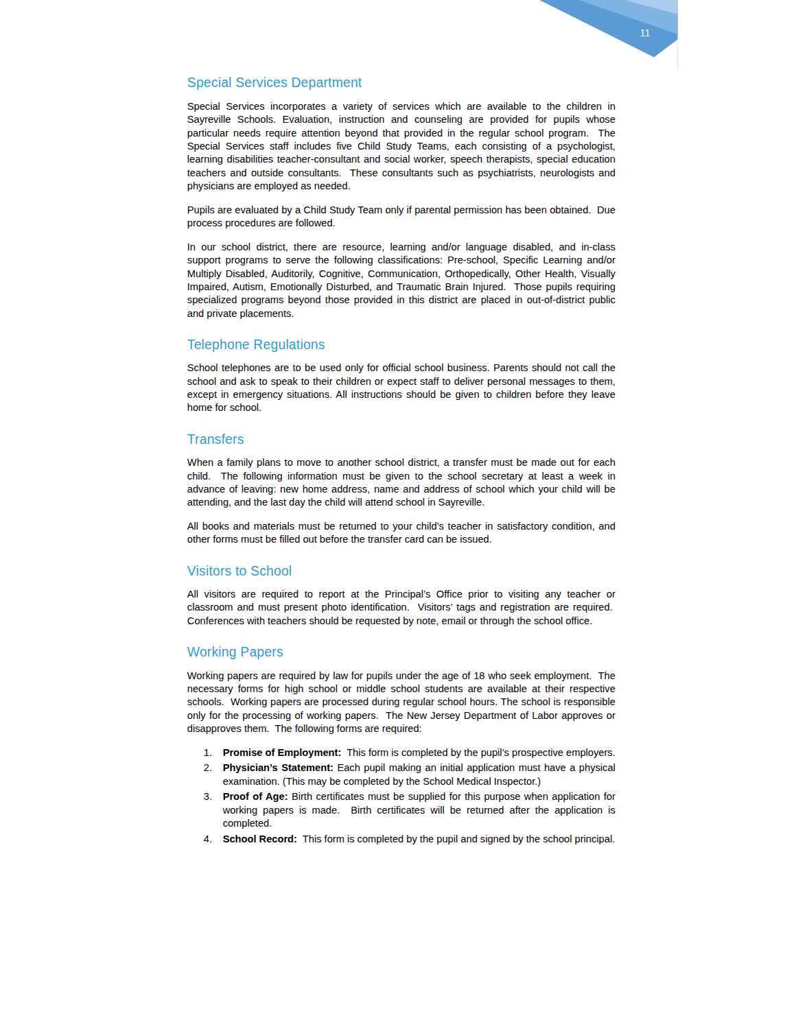11
Special Services Department
Special Services incorporates a variety of services which are available to the children in Sayreville Schools. Evaluation, instruction and counseling are provided for pupils whose particular needs require attention beyond that provided in the regular school program. The Special Services staff includes five Child Study Teams, each consisting of a psychologist, learning disabilities teacher-consultant and social worker, speech therapists, special education teachers and outside consultants. These consultants such as psychiatrists, neurologists and physicians are employed as needed.
Pupils are evaluated by a Child Study Team only if parental permission has been obtained. Due process procedures are followed.
In our school district, there are resource, learning and/or language disabled, and in-class support programs to serve the following classifications: Pre-school, Specific Learning and/or Multiply Disabled, Auditorily, Cognitive, Communication, Orthopedically, Other Health, Visually Impaired, Autism, Emotionally Disturbed, and Traumatic Brain Injured. Those pupils requiring specialized programs beyond those provided in this district are placed in out-of-district public and private placements.
Telephone Regulations
School telephones are to be used only for official school business. Parents should not call the school and ask to speak to their children or expect staff to deliver personal messages to them, except in emergency situations. All instructions should be given to children before they leave home for school.
Transfers
When a family plans to move to another school district, a transfer must be made out for each child. The following information must be given to the school secretary at least a week in advance of leaving: new home address, name and address of school which your child will be attending, and the last day the child will attend school in Sayreville.
All books and materials must be returned to your child’s teacher in satisfactory condition, and other forms must be filled out before the transfer card can be issued.
Visitors to School
All visitors are required to report at the Principal’s Office prior to visiting any teacher or classroom and must present photo identification. Visitors’ tags and registration are required. Conferences with teachers should be requested by note, email or through the school office.
Working Papers
Working papers are required by law for pupils under the age of 18 who seek employment. The necessary forms for high school or middle school students are available at their respective schools. Working papers are processed during regular school hours. The school is responsible only for the processing of working papers. The New Jersey Department of Labor approves or disapproves them. The following forms are required:
Promise of Employment: This form is completed by the pupil’s prospective employers.
Physician’s Statement: Each pupil making an initial application must have a physical examination. (This may be completed by the School Medical Inspector.)
Proof of Age: Birth certificates must be supplied for this purpose when application for working papers is made. Birth certificates will be returned after the application is completed.
School Record: This form is completed by the pupil and signed by the school principal.